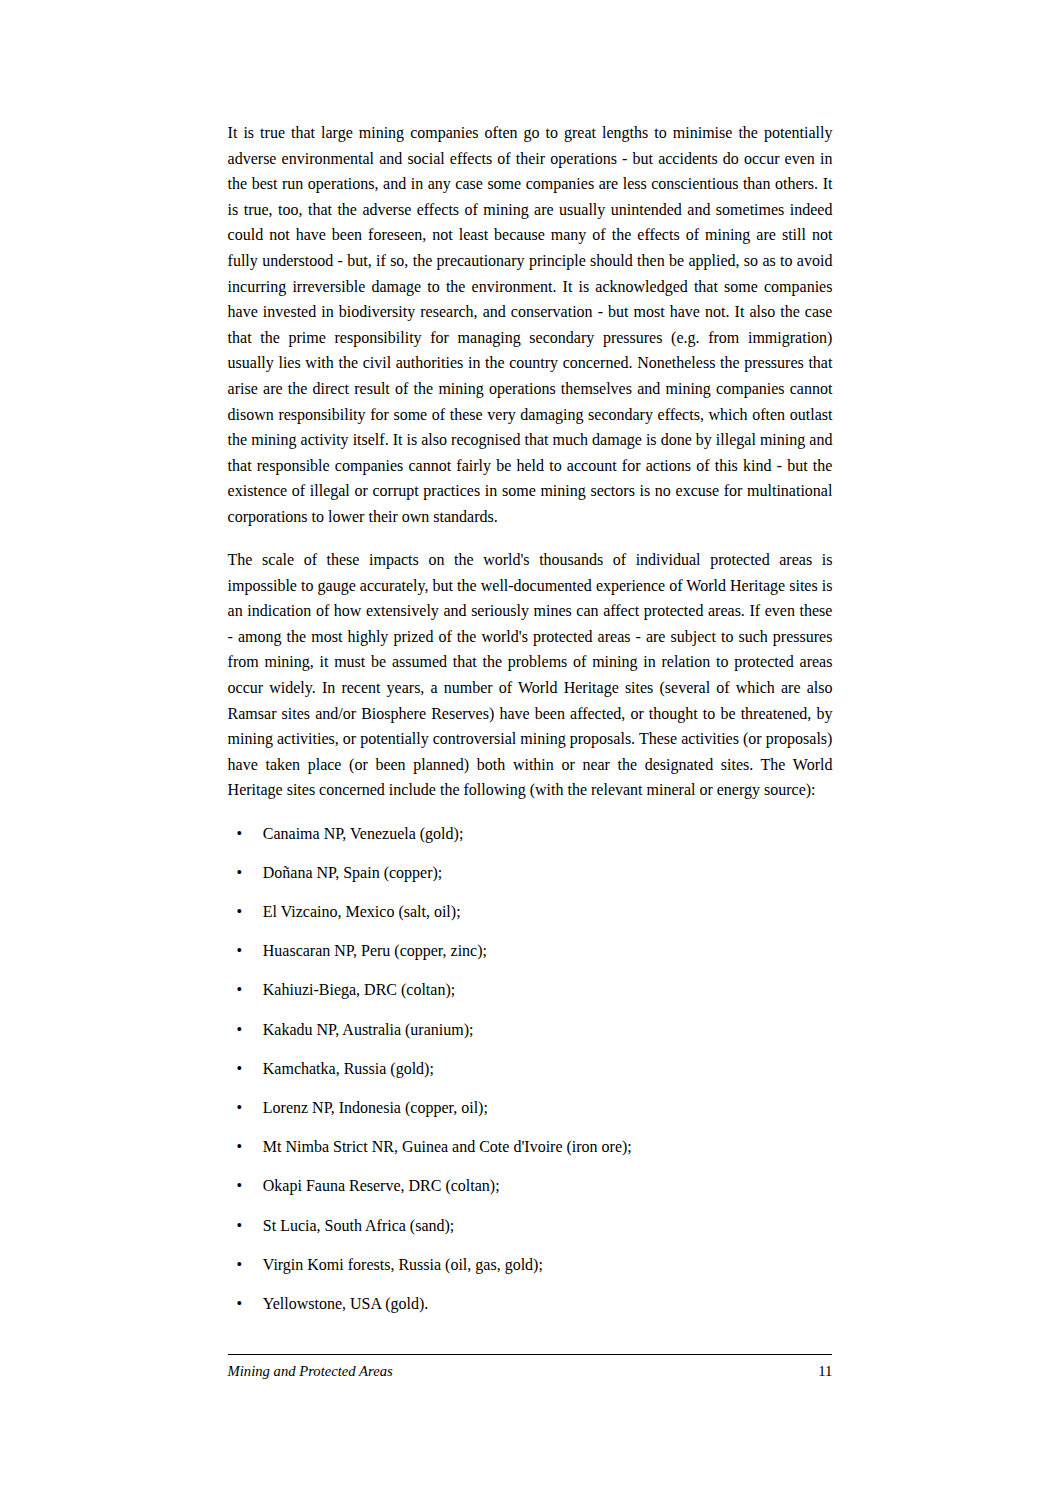It is true that large mining companies often go to great lengths to minimise the potentially adverse environmental and social effects of their operations - but accidents do occur even in the best run operations, and in any case some companies are less conscientious than others. It is true, too, that the adverse effects of mining are usually unintended and sometimes indeed could not have been foreseen, not least because many of the effects of mining are still not fully understood - but, if so, the precautionary principle should then be applied, so as to avoid incurring irreversible damage to the environment. It is acknowledged that some companies have invested in biodiversity research, and conservation - but most have not. It also the case that the prime responsibility for managing secondary pressures (e.g. from immigration) usually lies with the civil authorities in the country concerned. Nonetheless the pressures that arise are the direct result of the mining operations themselves and mining companies cannot disown responsibility for some of these very damaging secondary effects, which often outlast the mining activity itself. It is also recognised that much damage is done by illegal mining and that responsible companies cannot fairly be held to account for actions of this kind - but the existence of illegal or corrupt practices in some mining sectors is no excuse for multinational corporations to lower their own standards.
The scale of these impacts on the world's thousands of individual protected areas is impossible to gauge accurately, but the well-documented experience of World Heritage sites is an indication of how extensively and seriously mines can affect protected areas. If even these - among the most highly prized of the world's protected areas - are subject to such pressures from mining, it must be assumed that the problems of mining in relation to protected areas occur widely. In recent years, a number of World Heritage sites (several of which are also Ramsar sites and/or Biosphere Reserves) have been affected, or thought to be threatened, by mining activities, or potentially controversial mining proposals. These activities (or proposals) have taken place (or been planned) both within or near the designated sites. The World Heritage sites concerned include the following (with the relevant mineral or energy source):
Canaima NP, Venezuela (gold);
Doñana NP, Spain (copper);
El Vizcaino, Mexico (salt, oil);
Huascaran NP, Peru (copper, zinc);
Kahiuzi-Biega, DRC (coltan);
Kakadu NP, Australia (uranium);
Kamchatka, Russia (gold);
Lorenz NP, Indonesia (copper, oil);
Mt Nimba Strict NR, Guinea and Cote d'Ivoire (iron ore);
Okapi Fauna Reserve, DRC (coltan);
St Lucia, South Africa (sand);
Virgin Komi forests, Russia (oil, gas, gold);
Yellowstone, USA (gold).
Mining and Protected Areas 11